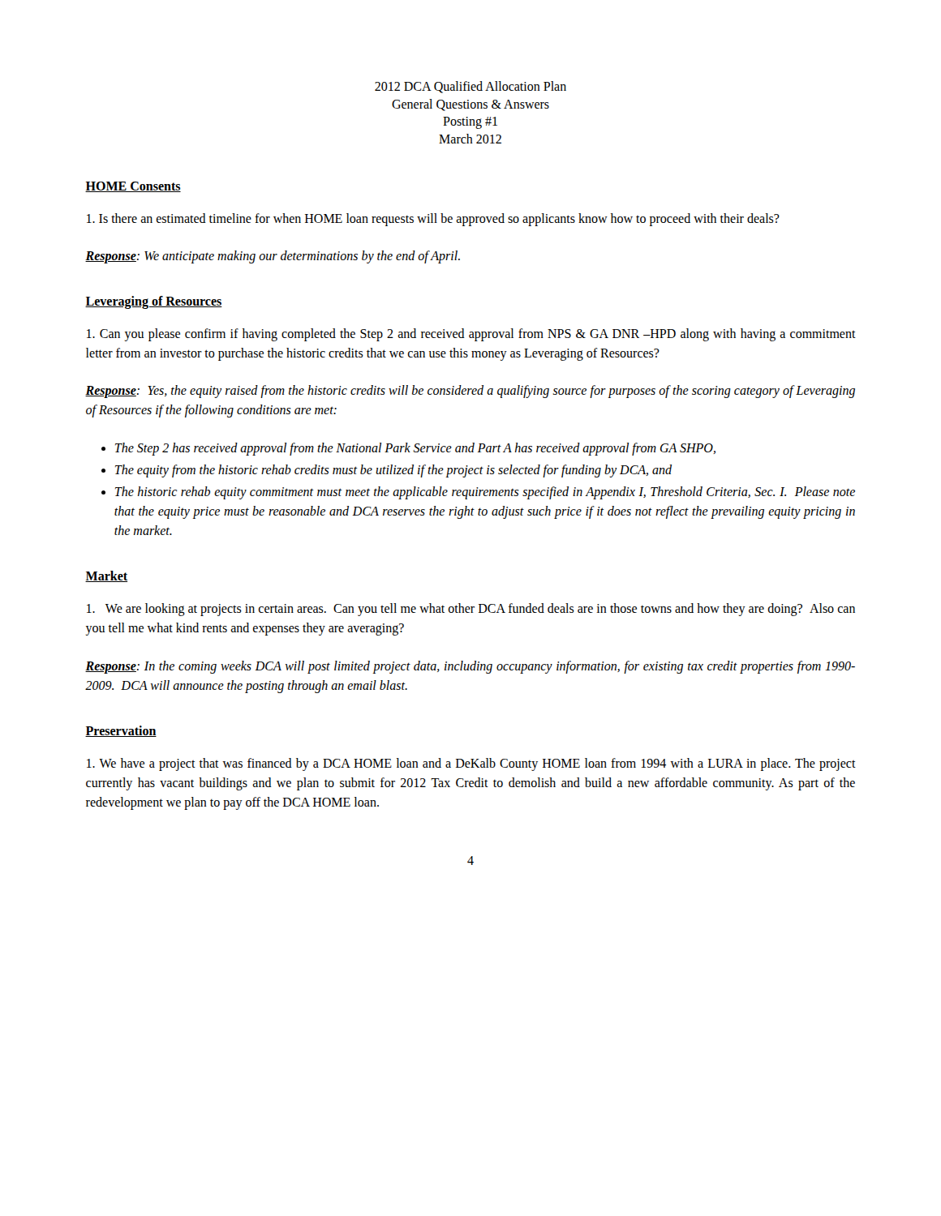2012 DCA Qualified Allocation Plan
General Questions & Answers
Posting #1
March 2012
HOME Consents
1. Is there an estimated timeline for when HOME loan requests will be approved so applicants know how to proceed with their deals?
Response: We anticipate making our determinations by the end of April.
Leveraging of Resources
1. Can you please confirm if having completed the Step 2 and received approval from NPS & GA DNR –HPD along with having a commitment letter from an investor to purchase the historic credits that we can use this money as Leveraging of Resources?
Response: Yes, the equity raised from the historic credits will be considered a qualifying source for purposes of the scoring category of Leveraging of Resources if the following conditions are met:
The Step 2 has received approval from the National Park Service and Part A has received approval from GA SHPO,
The equity from the historic rehab credits must be utilized if the project is selected for funding by DCA, and
The historic rehab equity commitment must meet the applicable requirements specified in Appendix I, Threshold Criteria, Sec. I. Please note that the equity price must be reasonable and DCA reserves the right to adjust such price if it does not reflect the prevailing equity pricing in the market.
Market
1. We are looking at projects in certain areas. Can you tell me what other DCA funded deals are in those towns and how they are doing? Also can you tell me what kind rents and expenses they are averaging?
Response: In the coming weeks DCA will post limited project data, including occupancy information, for existing tax credit properties from 1990-2009. DCA will announce the posting through an email blast.
Preservation
1. We have a project that was financed by a DCA HOME loan and a DeKalb County HOME loan from 1994 with a LURA in place. The project currently has vacant buildings and we plan to submit for 2012 Tax Credit to demolish and build a new affordable community. As part of the redevelopment we plan to pay off the DCA HOME loan.
4